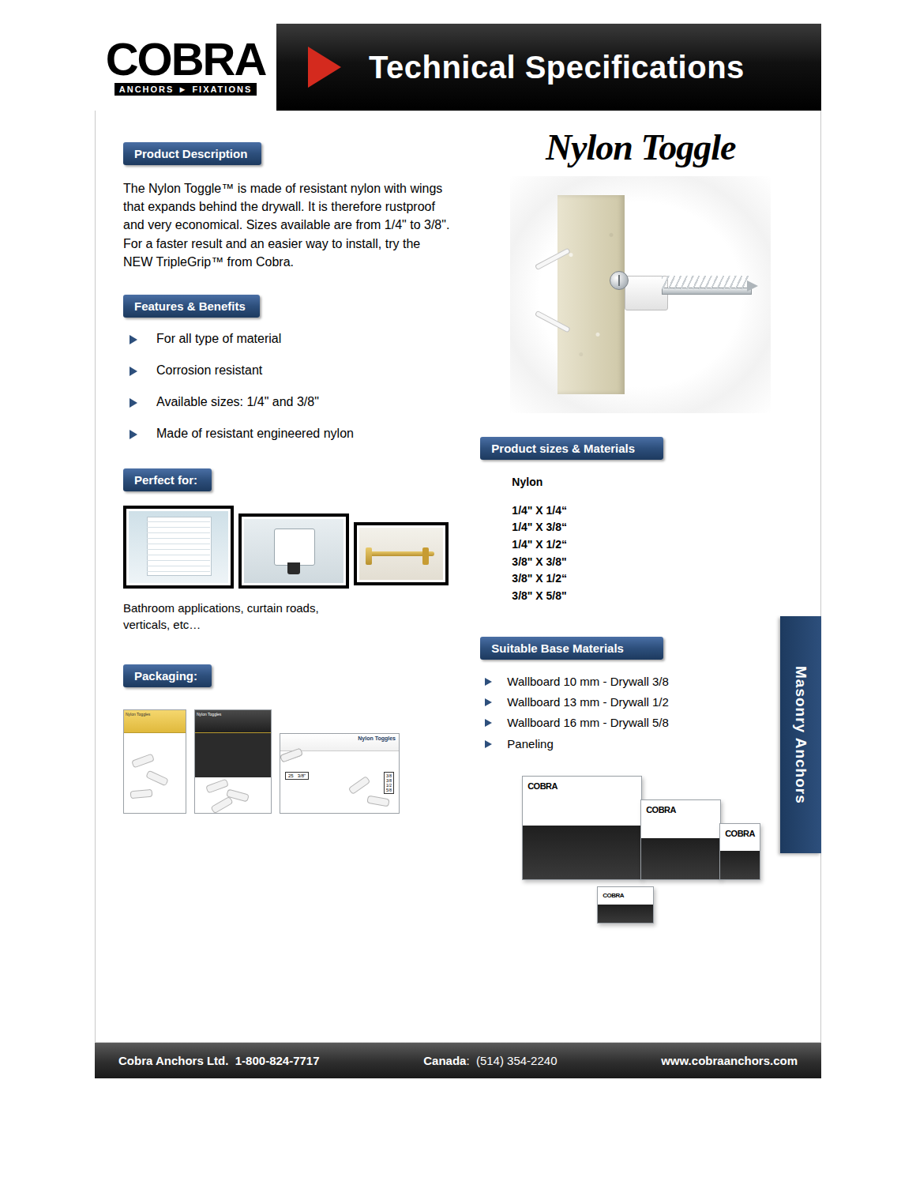COBRA
ANCHORS ► FIXATIONS
Technical Specifications
Product Description
The Nylon Toggle™ is made of resistant nylon with wings that expands behind the drywall. It is therefore rustproof and very economical. Sizes available are from 1/4" to 3/8". For a faster result and an easier way to install, try the NEW TripleGrip™ from Cobra.
Features & Benefits
For all type of material
Corrosion resistant
Available sizes: 1/4" and 3/8"
Made of resistant engineered nylon
Perfect for:
Bathroom applications, curtain roads,
verticals, etc…
Packaging:
Nylon Toggles
Nylon Toggles
Nylon Toggles
25 3/8"
3/8
3/8
1/2
5/8
Nylon Toggle
Product sizes & Materials
Nylon
1/4" X 1/4“
1/4" X 3/8“
1/4" X 1/2“
3/8" X 3/8"
3/8" X 1/2“
3/8" X 5/8"
Suitable Base Materials
Wallboard 10 mm - Drywall 3/8
Wallboard 13 mm - Drywall 1/2
Wallboard 16 mm - Drywall 5/8
Paneling
COBRA
COBRA
COBRA
COBRA
Masonry Anchors
Cobra Anchors Ltd. 1-800-824-7717
Canada: (514) 354-2240
www.cobraanchors.com